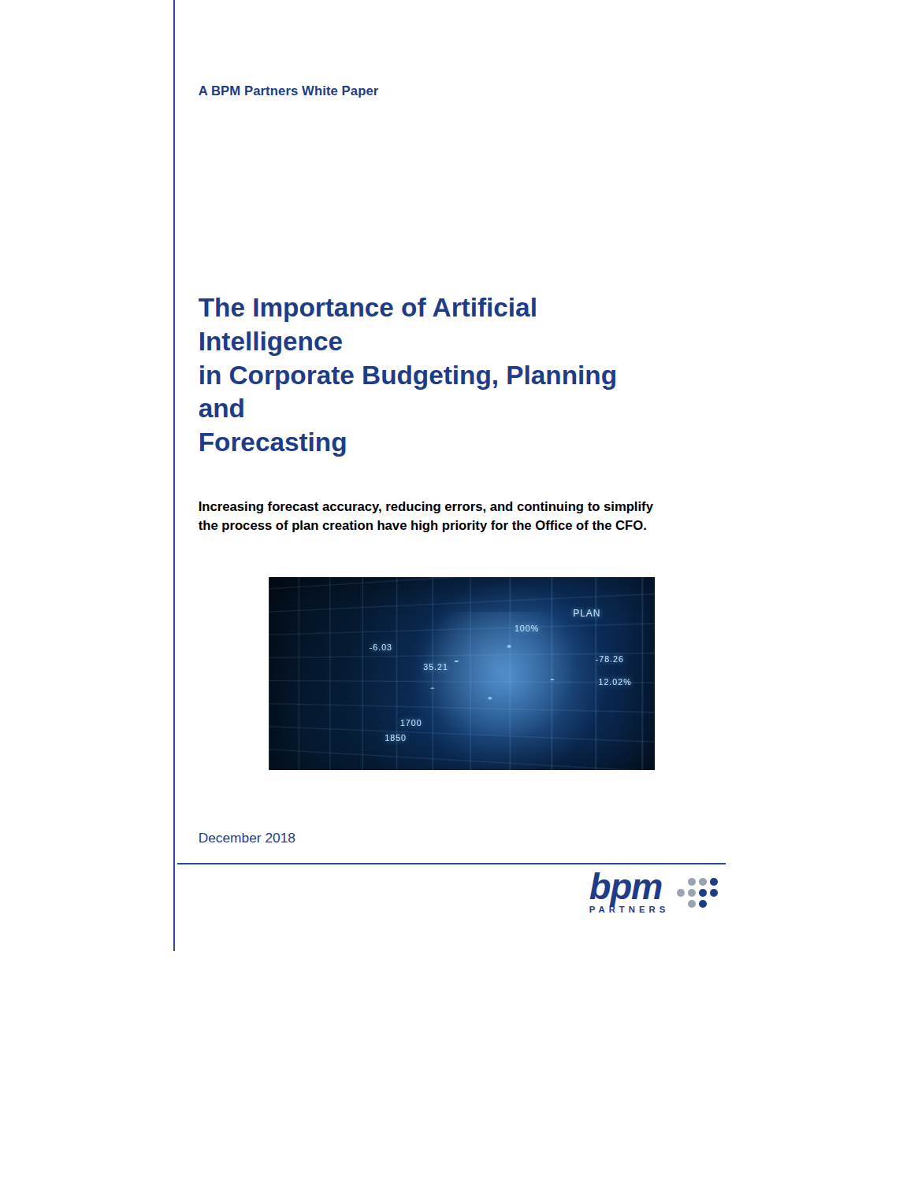A BPM Partners White Paper
The Importance of Artificial Intelligence
in Corporate Budgeting, Planning and
Forecasting
Increasing forecast accuracy, reducing errors, and continuing to simplify the process of plan creation have high priority for the Office of the CFO.
PLAN 100% -6.03 35.21 -78.26 12.02% 1700 1850
December 2018
bpmPARTNERS